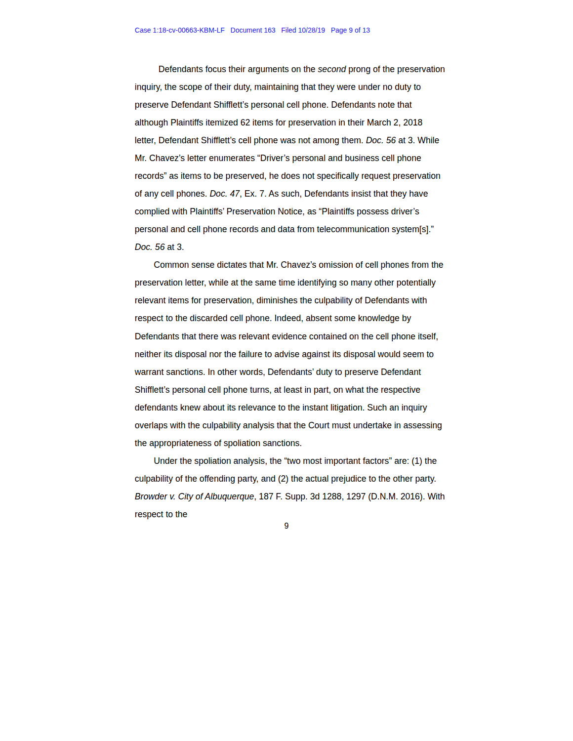Case 1:18-cv-00663-KBM-LF Document 163 Filed 10/28/19 Page 9 of 13
Defendants focus their arguments on the second prong of the preservation inquiry, the scope of their duty, maintaining that they were under no duty to preserve Defendant Shifflett’s personal cell phone. Defendants note that although Plaintiffs itemized 62 items for preservation in their March 2, 2018 letter, Defendant Shifflett’s cell phone was not among them. Doc. 56 at 3. While Mr. Chavez’s letter enumerates “Driver’s personal and business cell phone records” as items to be preserved, he does not specifically request preservation of any cell phones. Doc. 47, Ex. 7. As such, Defendants insist that they have complied with Plaintiffs’ Preservation Notice, as “Plaintiffs possess driver’s personal and cell phone records and data from telecommunication system[s].” Doc. 56 at 3.
Common sense dictates that Mr. Chavez’s omission of cell phones from the preservation letter, while at the same time identifying so many other potentially relevant items for preservation, diminishes the culpability of Defendants with respect to the discarded cell phone. Indeed, absent some knowledge by Defendants that there was relevant evidence contained on the cell phone itself, neither its disposal nor the failure to advise against its disposal would seem to warrant sanctions. In other words, Defendants’ duty to preserve Defendant Shifflett’s personal cell phone turns, at least in part, on what the respective defendants knew about its relevance to the instant litigation. Such an inquiry overlaps with the culpability analysis that the Court must undertake in assessing the appropriateness of spoliation sanctions.
Under the spoliation analysis, the “two most important factors” are: (1) the culpability of the offending party, and (2) the actual prejudice to the other party. Browder v. City of Albuquerque, 187 F. Supp. 3d 1288, 1297 (D.N.M. 2016). With respect to the
9